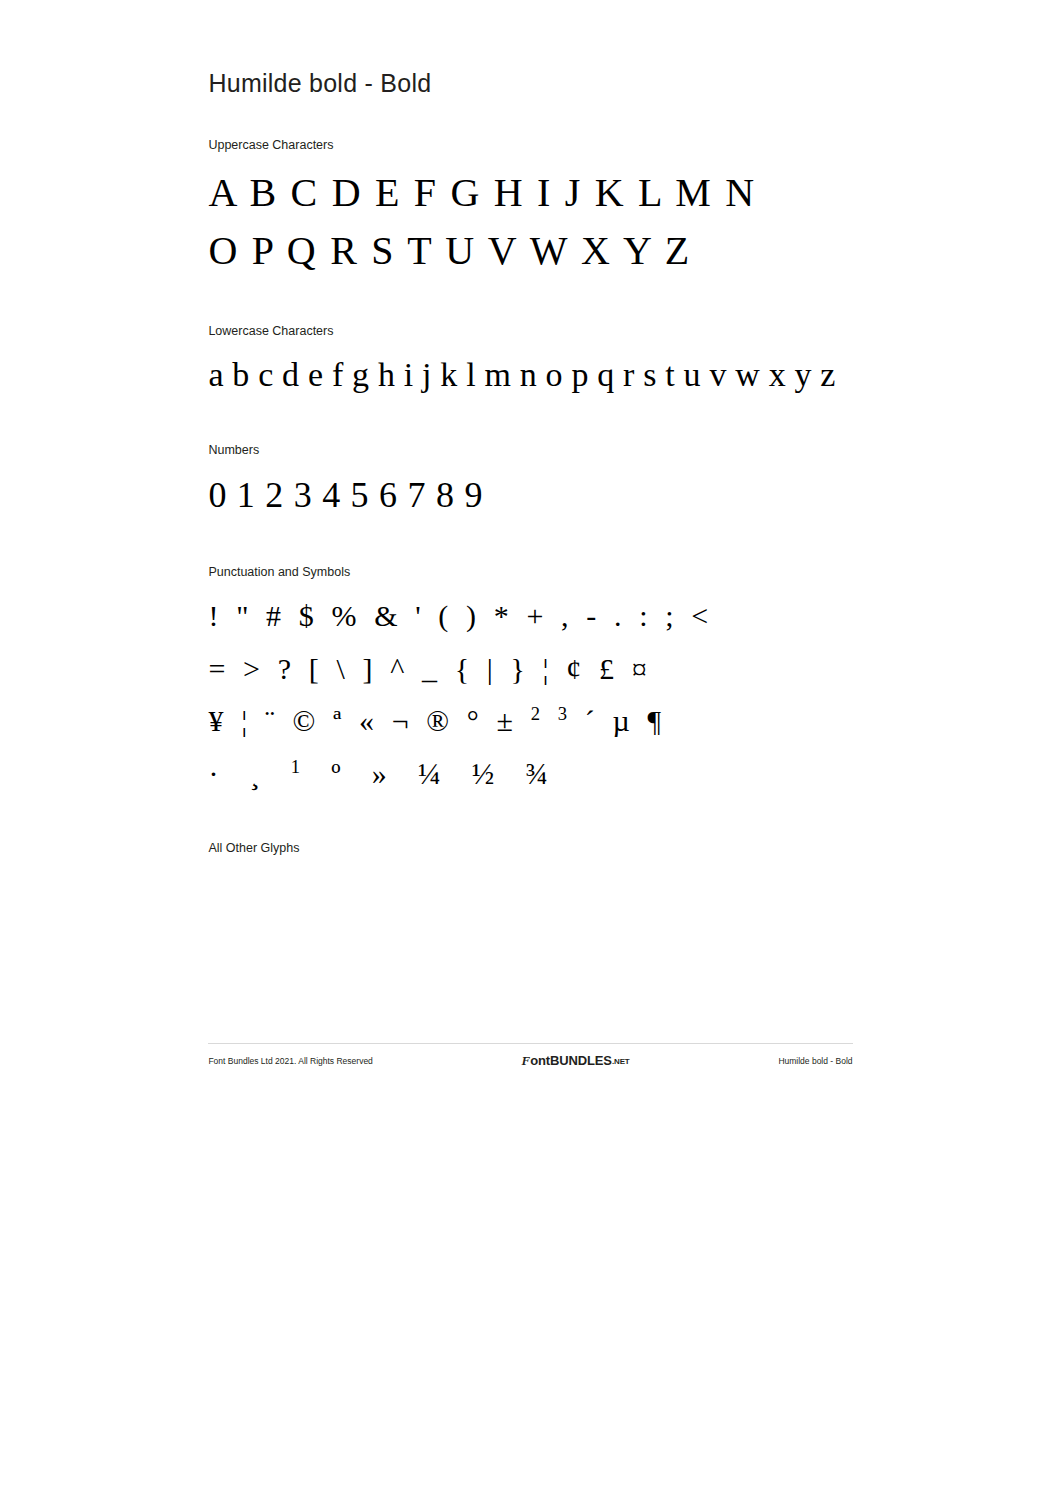Humilde bold - Bold
Uppercase Characters
A B C D E F G H I J K L M N
O P Q R S T U V W X Y Z
Lowercase Characters
a b c d e f g h i j k l m n o p q r s t u v w x y z
Numbers
0 1 2 3 4 5 6 7 8 9
Punctuation and Symbols
! " # $ % & ' ( ) * + , - . : ; < = > ? [ \ ] ^ _ { | } ¦ ¢ £ ¤ ¥ ¦ ¨ © ª « ¬ ® ° ± 2 3 ´ µ ¶ · ¸ 1 º » ¼ ½ ¾
All Other Glyphs
Font Bundles Ltd 2021. All Rights Reserved
FontBUNDLES.NET
Humilde bold - Bold